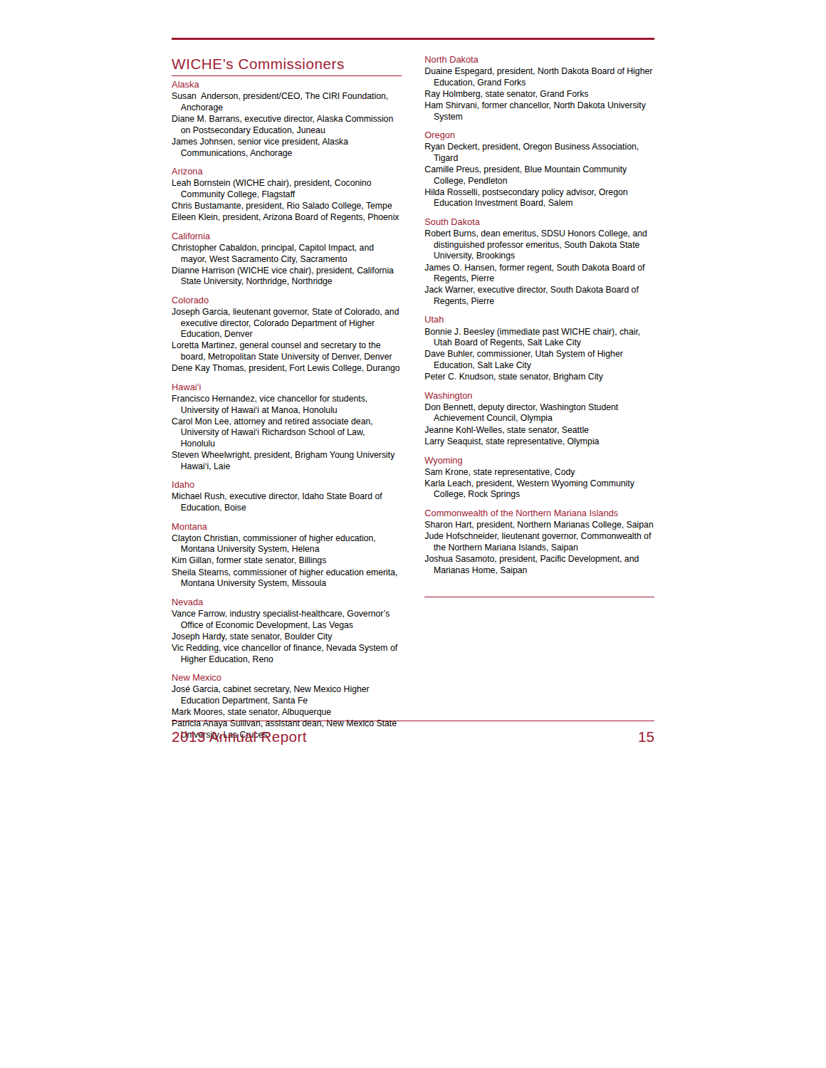WICHE’s Commissioners
Alaska
Susan Anderson, president/CEO, The CIRI Foundation, Anchorage
Diane M. Barrans, executive director, Alaska Commission on Postsecondary Education, Juneau
James Johnsen, senior vice president, Alaska Communications, Anchorage
Arizona
Leah Bornstein (WICHE chair), president, Coconino Community College, Flagstaff
Chris Bustamante, president, Rio Salado College, Tempe
Eileen Klein, president, Arizona Board of Regents, Phoenix
California
Christopher Cabaldon, principal, Capitol Impact, and mayor, West Sacramento City, Sacramento
Dianne Harrison (WICHE vice chair), president, California State University, Northridge, Northridge
Colorado
Joseph Garcia, lieutenant governor, State of Colorado, and executive director, Colorado Department of Higher Education, Denver
Loretta Martinez, general counsel and secretary to the board, Metropolitan State University of Denver, Denver
Dene Kay Thomas, president, Fort Lewis College, Durango
Hawai‘i
Francisco Hernandez, vice chancellor for students, University of Hawai‘i at Manoa, Honolulu
Carol Mon Lee, attorney and retired associate dean, University of Hawai‘i Richardson School of Law, Honolulu
Steven Wheelwright, president, Brigham Young University Hawai‘i, Laie
Idaho
Michael Rush, executive director, Idaho State Board of Education, Boise
Montana
Clayton Christian, commissioner of higher education, Montana University System, Helena
Kim Gillan, former state senator, Billings
Sheila Stearns, commissioner of higher education emerita, Montana University System, Missoula
Nevada
Vance Farrow, industry specialist-healthcare, Governor’s Office of Economic Development, Las Vegas
Joseph Hardy, state senator, Boulder City
Vic Redding, vice chancellor of finance, Nevada System of Higher Education, Reno
New Mexico
José Garcia, cabinet secretary, New Mexico Higher Education Department, Santa Fe
Mark Moores, state senator, Albuquerque
Patricia Anaya Sullivan, assistant dean, New Mexico State University, Las Cruces
North Dakota
Duaine Espegard, president, North Dakota Board of Higher Education, Grand Forks
Ray Holmberg, state senator, Grand Forks
Ham Shirvani, former chancellor, North Dakota University System
Oregon
Ryan Deckert, president, Oregon Business Association, Tigard
Camille Preus, president, Blue Mountain Community College, Pendleton
Hilda Rosselli, postsecondary policy advisor, Oregon Education Investment Board, Salem
South Dakota
Robert Burns, dean emeritus, SDSU Honors College, and distinguished professor emeritus, South Dakota State University, Brookings
James O. Hansen, former regent, South Dakota Board of Regents, Pierre
Jack Warner, executive director, South Dakota Board of Regents, Pierre
Utah
Bonnie J. Beesley (immediate past WICHE chair), chair, Utah Board of Regents, Salt Lake City
Dave Buhler, commissioner, Utah System of Higher Education, Salt Lake City
Peter C. Knudson, state senator, Brigham City
Washington
Don Bennett, deputy director, Washington Student Achievement Council, Olympia
Jeanne Kohl-Welles, state senator, Seattle
Larry Seaquist, state representative, Olympia
Wyoming
Sam Krone, state representative, Cody
Karla Leach, president, Western Wyoming Community College, Rock Springs
Commonwealth of the Northern Mariana Islands
Sharon Hart, president, Northern Marianas College, Saipan
Jude Hofschneider, lieutenant governor, Commonwealth of the Northern Mariana Islands, Saipan
Joshua Sasamoto, president, Pacific Development, and Marianas Home, Saipan
2013 Annual Report
15